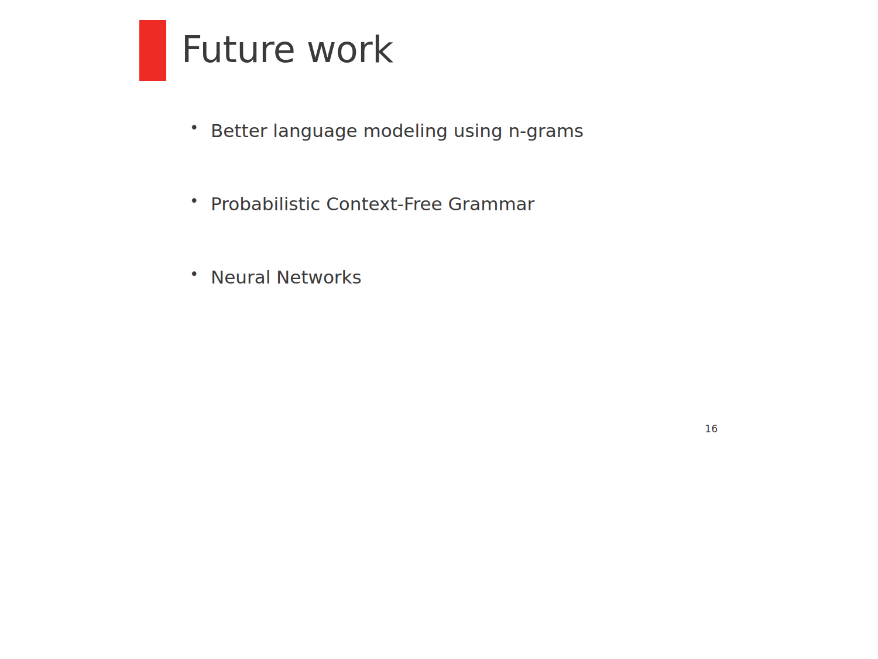Future work
Better language modeling using n-grams
Probabilistic Context-Free Grammar
Neural Networks
16